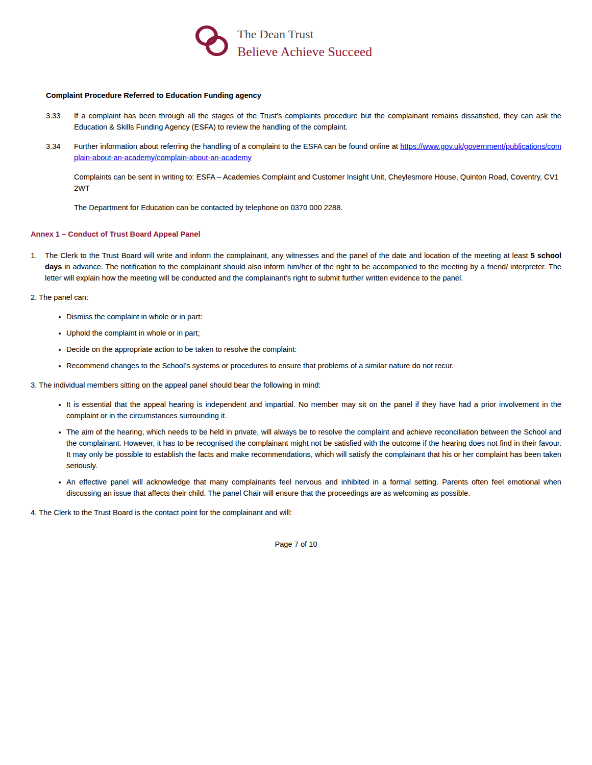Complaint Procedure Referred to Education Funding agency
3.33
If a complaint has been through all the stages of the Trust's complaints procedure but the complainant remains dissatisfied, they can ask the Education & Skills Funding Agency (ESFA) to review the handling of the complaint.
3.34
Further information about referring the handling of a complaint to the ESFA can be found online at https://www.gov.uk/government/publications/complain-about-an-academy/complain-about-an-academy
Complaints can be sent in writing to: ESFA – Academies Complaint and Customer Insight Unit, Cheylesmore House, Quinton Road, Coventry, CV1 2WT
The Department for Education can be contacted by telephone on 0370 000 2288.
Annex 1 – Conduct of Trust Board Appeal Panel
1.
The Clerk to the Trust Board will write and inform the complainant, any witnesses and the panel of the date and location of the meeting at least 5 school days in advance. The notification to the complainant should also inform him/her of the right to be accompanied to the meeting by a friend/ interpreter. The letter will explain how the meeting will be conducted and the complainant’s right to submit further written evidence to the panel.
2. The panel can:
Dismiss the complaint in whole or in part:
Uphold the complaint in whole or in part;
Decide on the appropriate action to be taken to resolve the complaint:
Recommend changes to the School’s systems or procedures to ensure that problems of a similar nature do not recur.
3. The individual members sitting on the appeal panel should bear the following in mind:
It is essential that the appeal hearing is independent and impartial. No member may sit on the panel if they have had a prior involvement in the complaint or in the circumstances surrounding it.
The aim of the hearing, which needs to be held in private, will always be to resolve the complaint and achieve reconciliation between the School and the complainant. However, it has to be recognised the complainant might not be satisfied with the outcome if the hearing does not find in their favour. It may only be possible to establish the facts and make recommendations, which will satisfy the complainant that his or her complaint has been taken seriously.
An effective panel will acknowledge that many complainants feel nervous and inhibited in a formal setting. Parents often feel emotional when discussing an issue that affects their child. The panel Chair will ensure that the proceedings are as welcoming as possible.
4. The Clerk to the Trust Board is the contact point for the complainant and will:
Page 7 of 10